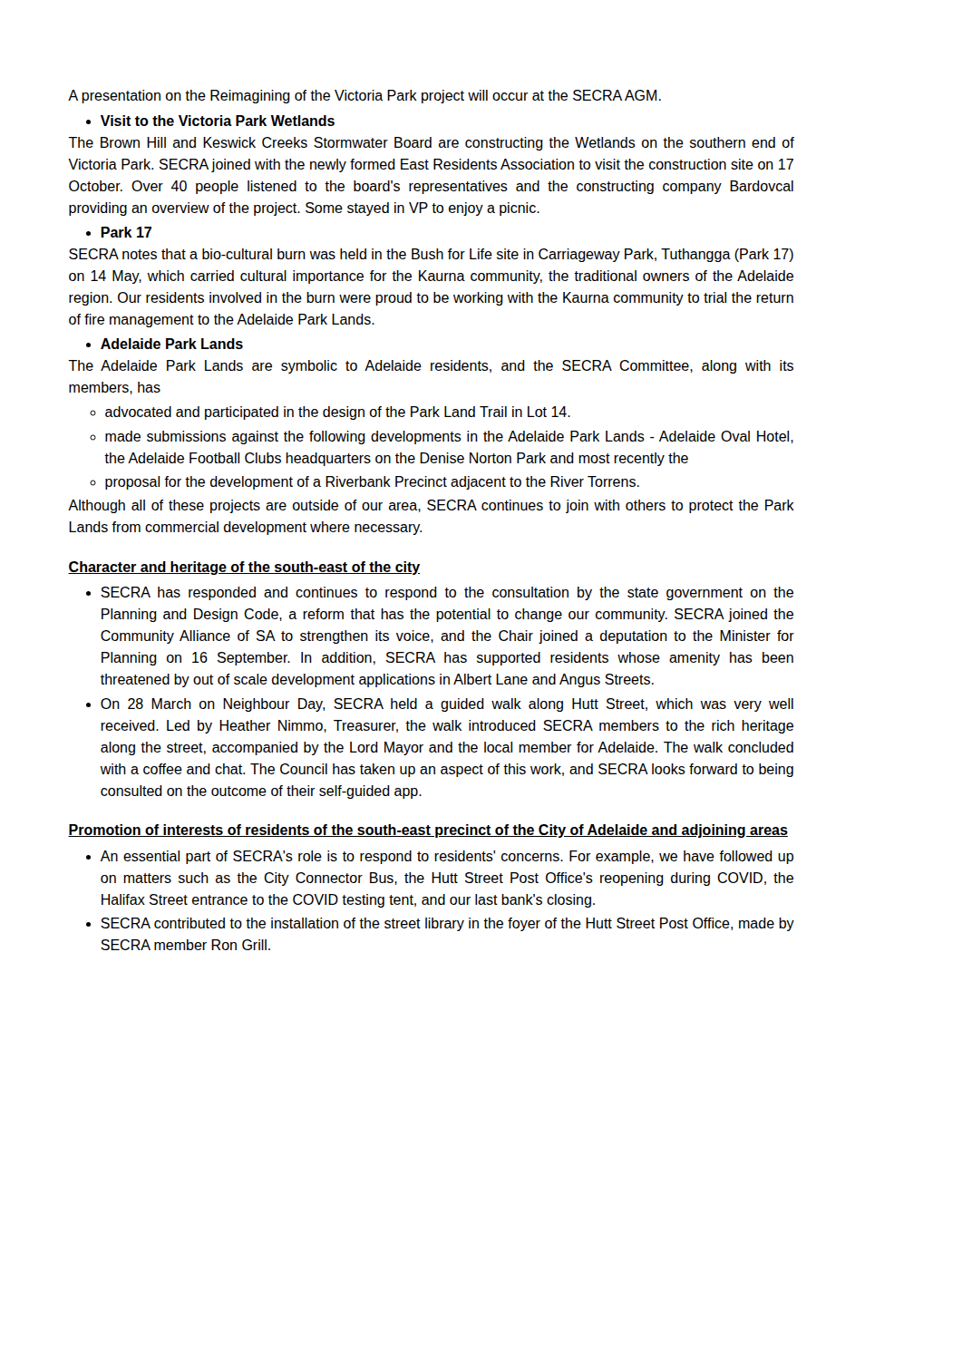A presentation on the Reimagining of the Victoria Park project will occur at the SECRA AGM.
Visit to the Victoria Park Wetlands
The Brown Hill and Keswick Creeks Stormwater Board are constructing the Wetlands on the southern end of Victoria Park. SECRA joined with the newly formed East Residents Association to visit the construction site on 17 October. Over 40 people listened to the board's representatives and the constructing company Bardovcal providing an overview of the project. Some stayed in VP to enjoy a picnic.
Park 17
SECRA notes that a bio-cultural burn was held in the Bush for Life site in Carriageway Park, Tuthangga (Park 17) on 14 May, which carried cultural importance for the Kaurna community, the traditional owners of the Adelaide region. Our residents involved in the burn were proud to be working with the Kaurna community to trial the return of fire management to the Adelaide Park Lands.
Adelaide Park Lands
The Adelaide Park Lands are symbolic to Adelaide residents, and the SECRA Committee, along with its members, has
advocated and participated in the design of the Park Land Trail in Lot 14.
made submissions against the following developments in the Adelaide Park Lands - Adelaide Oval Hotel, the Adelaide Football Clubs headquarters on the Denise Norton Park and most recently the
proposal for the development of a Riverbank Precinct adjacent to the River Torrens.
Although all of these projects are outside of our area, SECRA continues to join with others to protect the Park Lands from commercial development where necessary.
Character and heritage of the south-east of the city
SECRA has responded and continues to respond to the consultation by the state government on the Planning and Design Code, a reform that has the potential to change our community. SECRA joined the Community Alliance of SA to strengthen its voice, and the Chair joined a deputation to the Minister for Planning on 16 September. In addition, SECRA has supported residents whose amenity has been threatened by out of scale development applications in Albert Lane and Angus Streets.
On 28 March on Neighbour Day, SECRA held a guided walk along Hutt Street, which was very well received. Led by Heather Nimmo, Treasurer, the walk introduced SECRA members to the rich heritage along the street, accompanied by the Lord Mayor and the local member for Adelaide. The walk concluded with a coffee and chat. The Council has taken up an aspect of this work, and SECRA looks forward to being consulted on the outcome of their self-guided app.
Promotion of interests of residents of the south-east precinct of the City of Adelaide and adjoining areas
An essential part of SECRA's role is to respond to residents' concerns. For example, we have followed up on matters such as the City Connector Bus, the Hutt Street Post Office's reopening during COVID, the Halifax Street entrance to the COVID testing tent, and our last bank's closing.
SECRA contributed to the installation of the street library in the foyer of the Hutt Street Post Office, made by SECRA member Ron Grill.